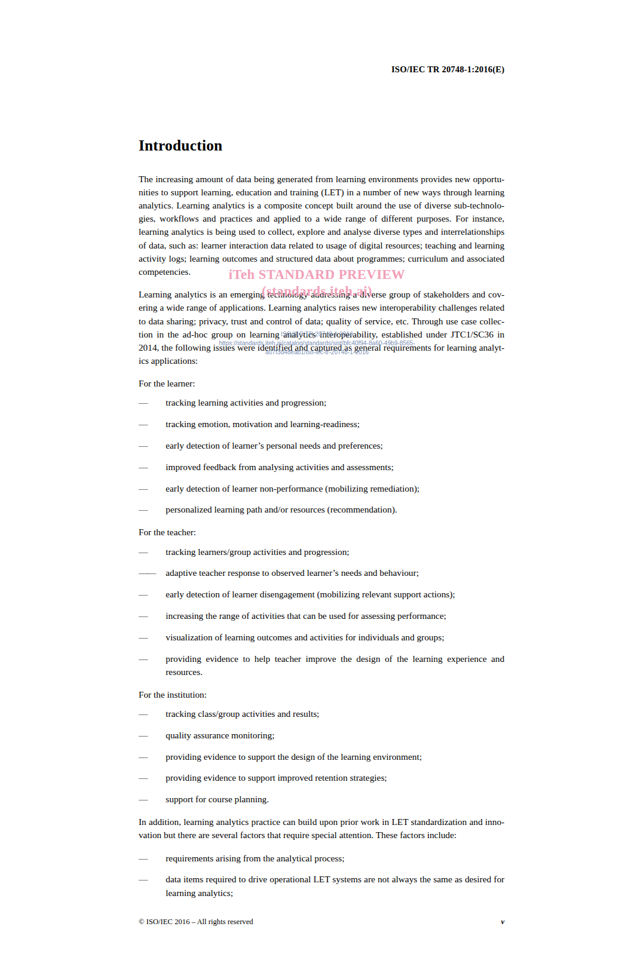ISO/IEC TR 20748-1:2016(E)
Introduction
The increasing amount of data being generated from learning environments provides new opportunities to support learning, education and training (LET) in a number of new ways through learning analytics. Learning analytics is a composite concept built around the use of diverse sub-technologies, workflows and practices and applied to a wide range of different purposes. For instance, learning analytics is being used to collect, explore and analyse diverse types and interrelationships of data, such as: learner interaction data related to usage of digital resources; teaching and learning activity logs; learning outcomes and structured data about programmes; curriculum and associated competencies.
Learning analytics is an emerging technology addressing a diverse group of stakeholders and covering a wide range of applications. Learning analytics raises new interoperability challenges related to data sharing; privacy, trust and control of data; quality of service, etc. Through use case collection in the ad-hoc group on learning analytics interoperability, established under JTC1/SC36 in 2014, the following issues were identified and captured as general requirements for learning analytics applications:
For the learner:
tracking learning activities and progression;
tracking emotion, motivation and learning-readiness;
early detection of learner’s personal needs and preferences;
improved feedback from analysing activities and assessments;
early detection of learner non-performance (mobilizing remediation);
personalized learning path and/or resources (recommendation).
For the teacher:
tracking learners/group activities and progression;
adaptive teacher response to observed learner’s needs and behaviour;
early detection of learner disengagement (mobilizing relevant support actions);
increasing the range of activities that can be used for assessing performance;
visualization of learning outcomes and activities for individuals and groups;
providing evidence to help teacher improve the design of the learning experience and resources.
For the institution:
tracking class/group activities and results;
quality assurance monitoring;
providing evidence to support the design of the learning environment;
providing evidence to support improved retention strategies;
support for course planning.
In addition, learning analytics practice can build upon prior work in LET standardization and innovation but there are several factors that require special attention. These factors include:
requirements arising from the analytical process;
data items required to drive operational LET systems are not always the same as desired for learning analytics;
iTeh STANDARD PREVIEW (standards.iteh.ai)
ISO/IEC TR 20748-1:2016
https://standards.iteh.ai/catalog/standards/sist/bfc40f94-8a60-49b9-8565-
a07f3d48eab1/iso-iec-tr-20748-1-2016
© ISO/IEC 2016 – All rights reserved v